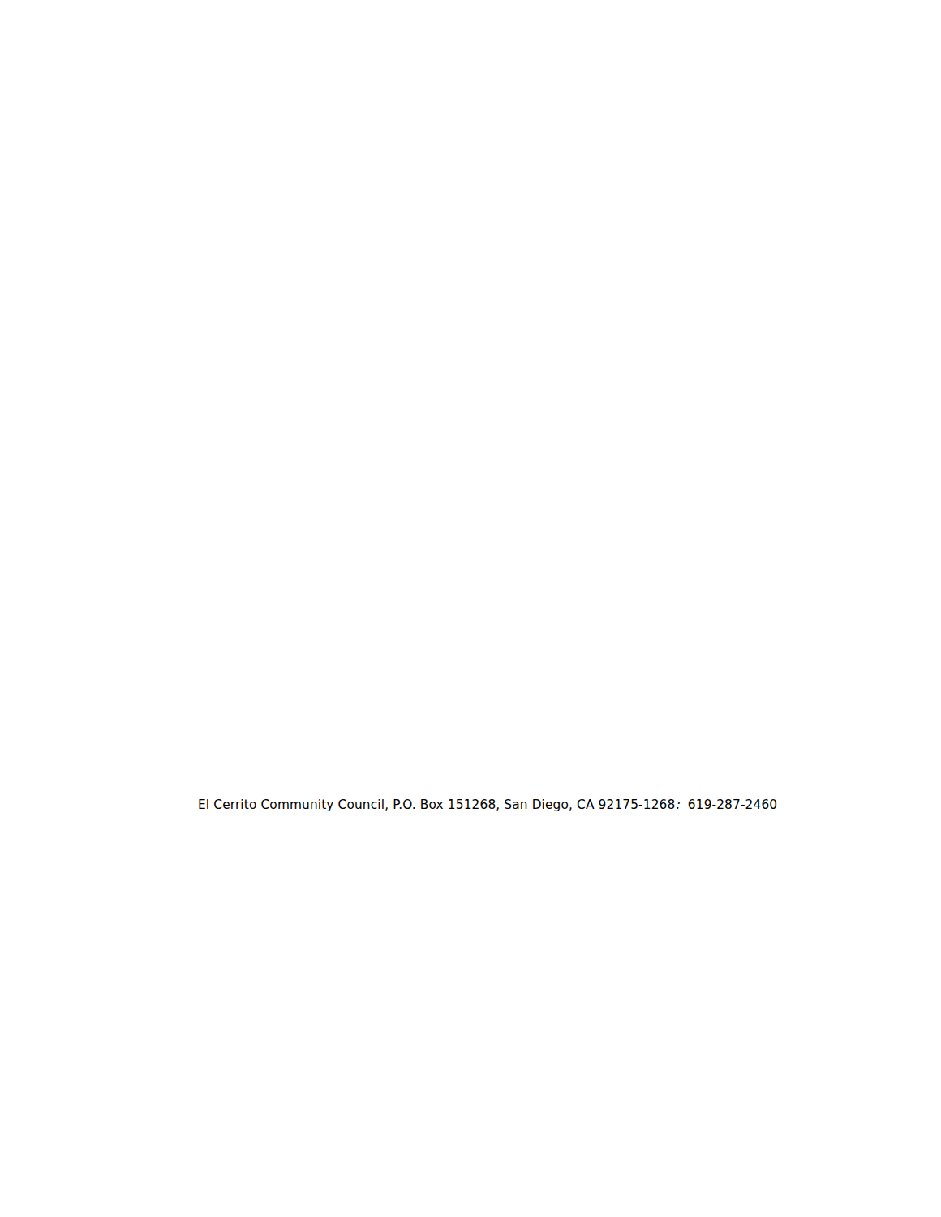El Cerrito Community Council, P.O. Box 151268, San Diego, CA 92175-1268: 619-287-2460